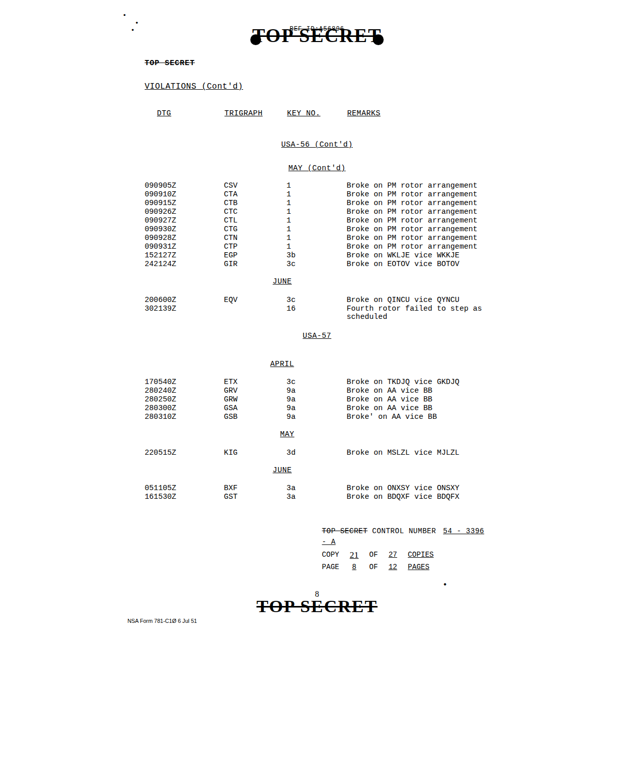•
•
•
REF ID:A56896 TOP SECRET
TOP SECRET
VIOLATIONS (Cont'd)
| DTG | TRIGRAPH | KEY NO. | REMARKS |
| --- | --- | --- | --- |
| USA-56 (Cont'd) |
| MAY (Cont'd) |
| 090905Z | CSV | 1 | Broke on PM rotor arrangement |
| 090910Z | CTA | 1 | Broke on PM rotor arrangement |
| 090915Z | CTB | 1 | Broke on PM rotor arrangement |
| 090926Z | CTC | 1 | Broke on PM rotor arrangement |
| 090927Z | CTL | 1 | Broke on PM rotor arrangement |
| 090930Z | CTG | 1 | Broke on PM rotor arrangement |
| 090928Z | CTN | 1 | Broke on PM rotor arrangement |
| 090931Z | CTP | 1 | Broke on PM rotor arrangement |
| 152127Z | EGP | 3b | Broke on WKLJE vice WKKJE |
| 242124Z | GIR | 3c | Broke on EOTOV vice BOTOV |
| JUNE |
| 200600Z | EQV | 3c | Broke on QINCU vice QYNCU |
| 302139Z | | 16 | Fourth rotor failed to step as scheduled |
| USA-57 |
| APRIL |
| 170540Z | ETX | 3c | Broke on TKDJQ vice GKDJQ |
| 280240Z | GRV | 9a | Broke on AA vice BB |
| 280250Z | GRW | 9a | Broke on AA vice BB |
| 280300Z | GSA | 9a | Broke on AA vice BB |
| 280310Z | GSB | 9a | Broke' on AA vice BB |
| MAY |
| 220515Z | KIG | 3d | Broke on MSLZL vice MJLZL |
| JUNE |
| 051105Z | BXF | 3a | Broke on ONXSY vice ONSXY |
| 161530Z | GST | 3a | Broke on BDQXF vice BDQFX |
TOP SECRET CONTROL NUMBER 54 - 3396 - A
| COPY | 21 | OF | 27 | COPIES |
| PAGE | 8 | OF | 12 | PAGES |
•
8
TOP SECRET
NSA Form 781-C1Ø 6 Jul 51